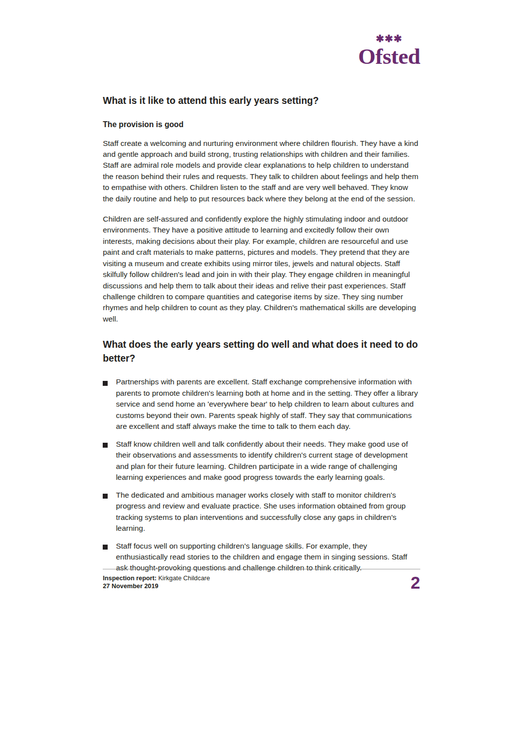✱✱✱
Ofsted
What is it like to attend this early years setting?
The provision is good
Staff create a welcoming and nurturing environment where children flourish. They have a kind and gentle approach and build strong, trusting relationships with children and their families. Staff are admiral role models and provide clear explanations to help children to understand the reason behind their rules and requests. They talk to children about feelings and help them to empathise with others. Children listen to the staff and are very well behaved. They know the daily routine and help to put resources back where they belong at the end of the session.
Children are self-assured and confidently explore the highly stimulating indoor and outdoor environments. They have a positive attitude to learning and excitedly follow their own interests, making decisions about their play. For example, children are resourceful and use paint and craft materials to make patterns, pictures and models. They pretend that they are visiting a museum and create exhibits using mirror tiles, jewels and natural objects. Staff skilfully follow children's lead and join in with their play. They engage children in meaningful discussions and help them to talk about their ideas and relive their past experiences. Staff challenge children to compare quantities and categorise items by size. They sing number rhymes and help children to count as they play. Children's mathematical skills are developing well.
What does the early years setting do well and what does it need to do better?
Partnerships with parents are excellent. Staff exchange comprehensive information with parents to promote children's learning both at home and in the setting. They offer a library service and send home an 'everywhere bear' to help children to learn about cultures and customs beyond their own. Parents speak highly of staff. They say that communications are excellent and staff always make the time to talk to them each day.
Staff know children well and talk confidently about their needs. They make good use of their observations and assessments to identify children's current stage of development and plan for their future learning. Children participate in a wide range of challenging learning experiences and make good progress towards the early learning goals.
The dedicated and ambitious manager works closely with staff to monitor children's progress and review and evaluate practice. She uses information obtained from group tracking systems to plan interventions and successfully close any gaps in children's learning.
Staff focus well on supporting children's language skills. For example, they enthusiastically read stories to the children and engage them in singing sessions. Staff ask thought-provoking questions and challenge children to think critically.
Inspection report: Kirkgate Childcare
27 November 2019
2